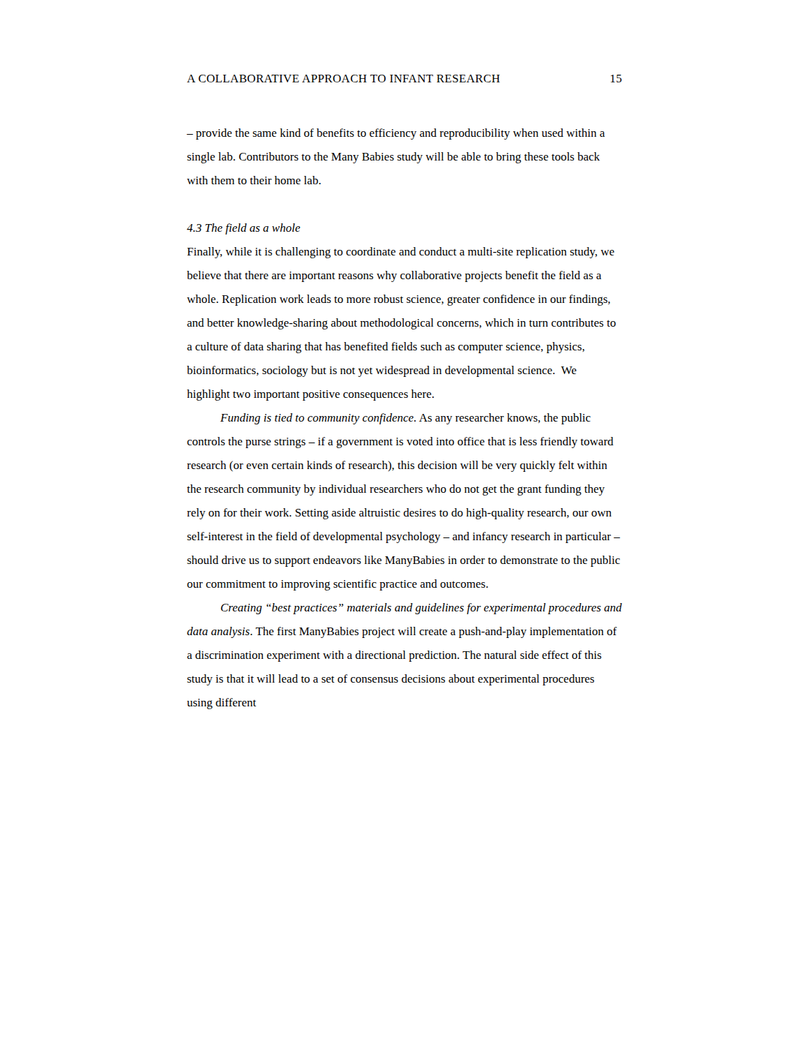A Collaborative Approach to Infant Research 15
– provide the same kind of benefits to efficiency and reproducibility when used within a single lab. Contributors to the Many Babies study will be able to bring these tools back with them to their home lab.
4.3 The field as a whole
Finally, while it is challenging to coordinate and conduct a multi-site replication study, we believe that there are important reasons why collaborative projects benefit the field as a whole. Replication work leads to more robust science, greater confidence in our findings, and better knowledge-sharing about methodological concerns, which in turn contributes to a culture of data sharing that has benefited fields such as computer science, physics, bioinformatics, sociology but is not yet widespread in developmental science. We highlight two important positive consequences here.
Funding is tied to community confidence. As any researcher knows, the public controls the purse strings – if a government is voted into office that is less friendly toward research (or even certain kinds of research), this decision will be very quickly felt within the research community by individual researchers who do not get the grant funding they rely on for their work. Setting aside altruistic desires to do high-quality research, our own self-interest in the field of developmental psychology – and infancy research in particular – should drive us to support endeavors like ManyBabies in order to demonstrate to the public our commitment to improving scientific practice and outcomes.
Creating “best practices” materials and guidelines for experimental procedures and data analysis. The first ManyBabies project will create a push-and-play implementation of a discrimination experiment with a directional prediction. The natural side effect of this study is that it will lead to a set of consensus decisions about experimental procedures using different